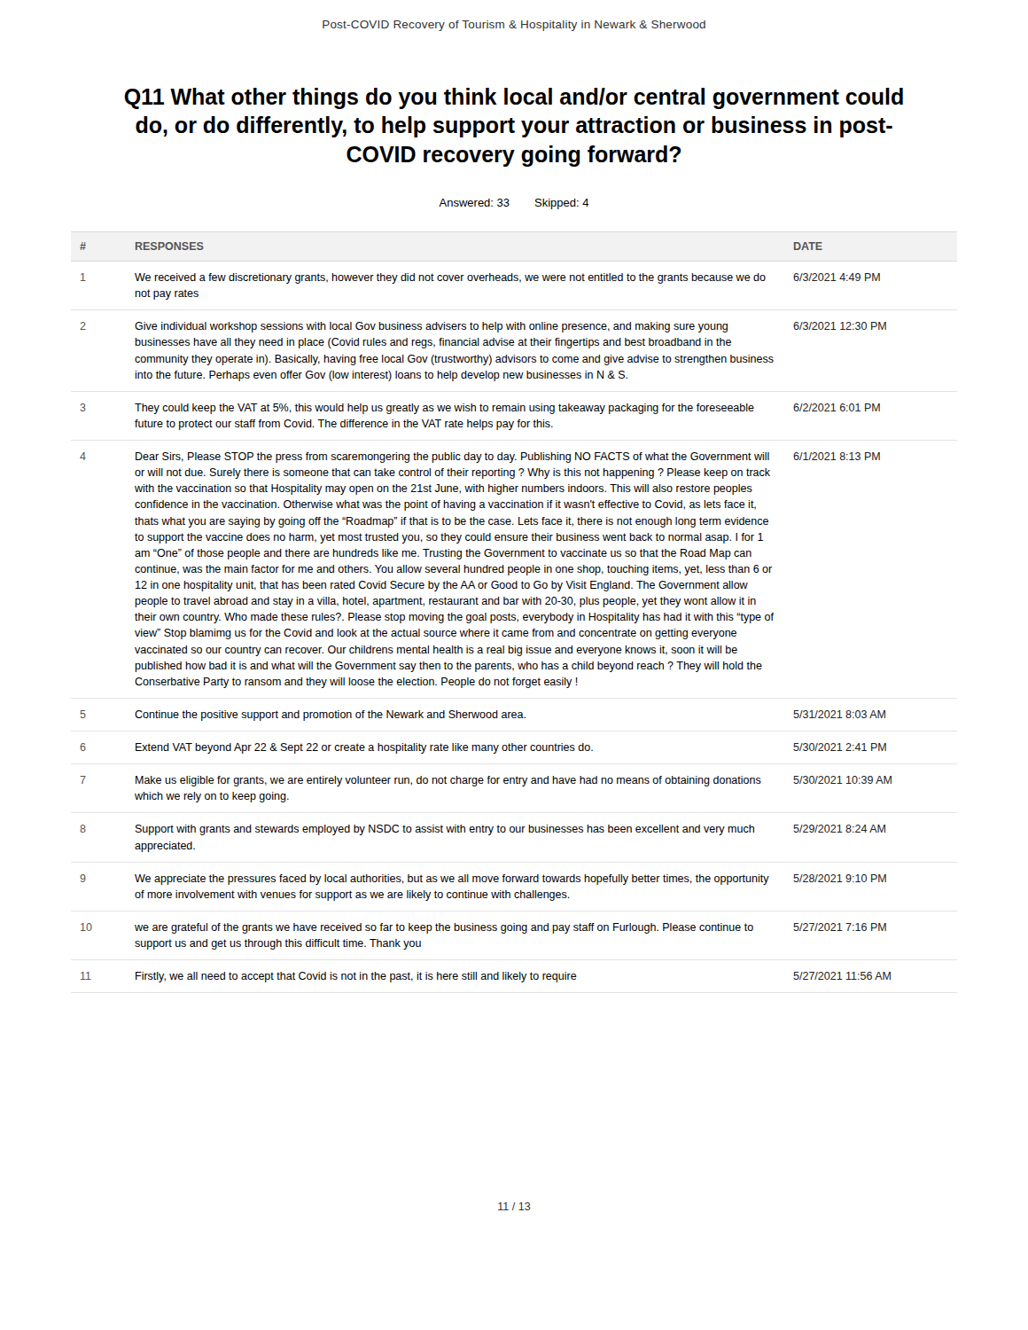Post-COVID Recovery of Tourism & Hospitality in Newark & Sherwood
Q11 What other things do you think local and/or central government could do, or do differently, to help support your attraction or business in post-COVID recovery going forward?
Answered: 33 Skipped: 4
| # | RESPONSES | DATE |
| --- | --- | --- |
| 1 | We received a few discretionary grants, however they did not cover overheads, we were not entitled to the grants because we do not pay rates | 6/3/2021 4:49 PM |
| 2 | Give individual workshop sessions with local Gov business advisers to help with online presence, and making sure young businesses have all they need in place (Covid rules and regs, financial advise at their fingertips and best broadband in the community they operate in). Basically, having free local Gov (trustworthy) advisors to come and give advise to strengthen business into the future. Perhaps even offer Gov (low interest) loans to help develop new businesses in N & S. | 6/3/2021 12:30 PM |
| 3 | They could keep the VAT at 5%, this would help us greatly as we wish to remain using takeaway packaging for the foreseeable future to protect our staff from Covid. The difference in the VAT rate helps pay for this. | 6/2/2021 6:01 PM |
| 4 | Dear Sirs, Please STOP the press from scaremongering the public day to day. Publishing NO FACTS of what the Government will or will not due. Surely there is someone that can take control of their reporting ? Why is this not happening ? Please keep on track with the vaccination so that Hospitality may open on the 21st June, with higher numbers indoors. This will also restore peoples confidence in the vaccination. Otherwise what was the point of having a vaccination if it wasn't effective to Covid, as lets face it, thats what you are saying by going off the “Roadmap” if that is to be the case. Lets face it, there is not enough long term evidence to support the vaccine does no harm, yet most trusted you, so they could ensure their business went back to normal asap. I for 1 am “One” of those people and there are hundreds like me. Trusting the Government to vaccinate us so that the Road Map can continue, was the main factor for me and others. You allow several hundred people in one shop, touching items, yet, less than 6 or 12 in one hospitality unit, that has been rated Covid Secure by the AA or Good to Go by Visit England. The Government allow people to travel abroad and stay in a villa, hotel, apartment, restaurant and bar with 20-30, plus people, yet they wont allow it in their own country. Who made these rules?. Please stop moving the goal posts, everybody in Hospitality has had it with this “type of view” Stop blamimg us for the Covid and look at the actual source where it came from and concentrate on getting everyone vaccinated so our country can recover. Our childrens mental health is a real big issue and everyone knows it, soon it will be published how bad it is and what will the Government say then to the parents, who has a child beyond reach ? They will hold the Conserbative Party to ransom and they will loose the election. People do not forget easily ! | 6/1/2021 8:13 PM |
| 5 | Continue the positive support and promotion of the Newark and Sherwood area. | 5/31/2021 8:03 AM |
| 6 | Extend VAT beyond Apr 22 & Sept 22 or create a hospitality rate like many other countries do. | 5/30/2021 2:41 PM |
| 7 | Make us eligible for grants, we are entirely volunteer run, do not charge for entry and have had no means of obtaining donations which we rely on to keep going. | 5/30/2021 10:39 AM |
| 8 | Support with grants and stewards employed by NSDC to assist with entry to our businesses has been excellent and very much appreciated. | 5/29/2021 8:24 AM |
| 9 | We appreciate the pressures faced by local authorities, but as we all move forward towards hopefully better times, the opportunity of more involvement with venues for support as we are likely to continue with challenges. | 5/28/2021 9:10 PM |
| 10 | we are grateful of the grants we have received so far to keep the business going and pay staff on Furlough. Please continue to support us and get us through this difficult time. Thank you | 5/27/2021 7:16 PM |
| 11 | Firstly, we all need to accept that Covid is not in the past, it is here still and likely to require | 5/27/2021 11:56 AM |
11 / 13